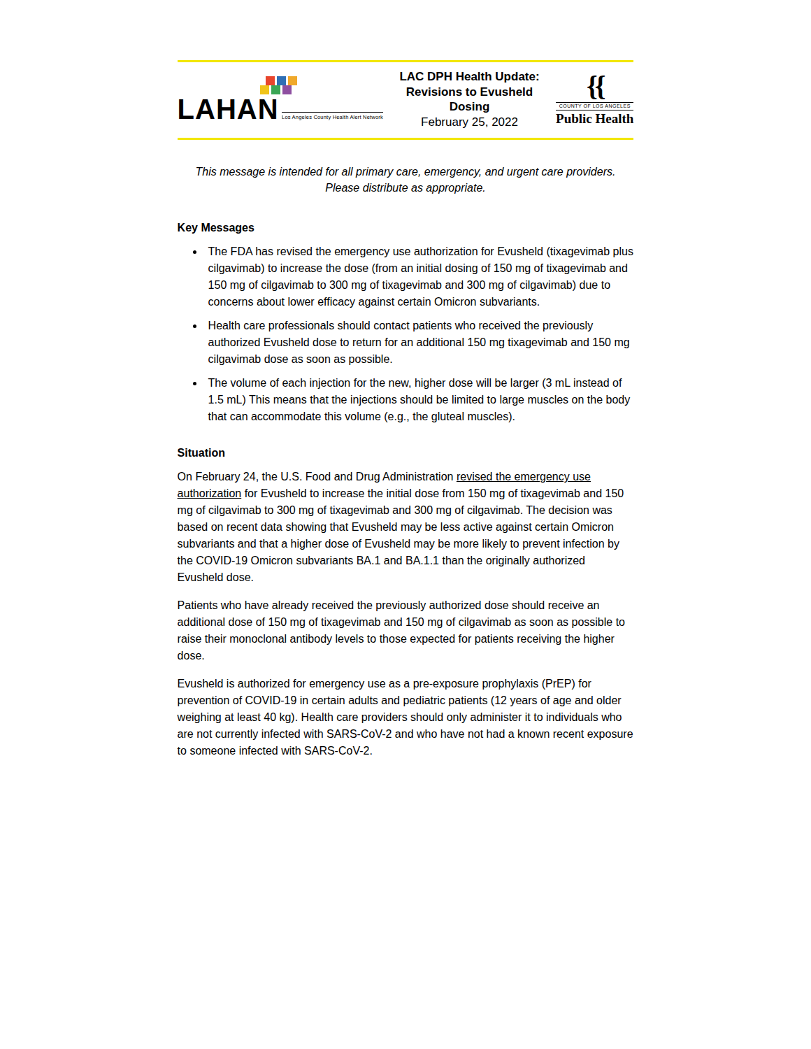LAHAN Los Angeles County Health Alert Network
LAC DPH Health Update:
Revisions to Evusheld Dosing
February 25, 2022
{{
COUNTY OF LOS ANGELES
Public Health
This message is intended for all primary care, emergency, and urgent care providers.
Please distribute as appropriate.
Key Messages
The FDA has revised the emergency use authorization for Evusheld (tixagevimab plus cilgavimab) to increase the dose (from an initial dosing of 150 mg of tixagevimab and 150 mg of cilgavimab to 300 mg of tixagevimab and 300 mg of cilgavimab) due to concerns about lower efficacy against certain Omicron subvariants.
Health care professionals should contact patients who received the previously authorized Evusheld dose to return for an additional 150 mg tixagevimab and 150 mg cilgavimab dose as soon as possible.
The volume of each injection for the new, higher dose will be larger (3 mL instead of 1.5 mL) This means that the injections should be limited to large muscles on the body that can accommodate this volume (e.g., the gluteal muscles).
Situation
On February 24, the U.S. Food and Drug Administration revised the emergency use authorization for Evusheld to increase the initial dose from 150 mg of tixagevimab and 150 mg of cilgavimab to 300 mg of tixagevimab and 300 mg of cilgavimab. The decision was based on recent data showing that Evusheld may be less active against certain Omicron subvariants and that a higher dose of Evusheld may be more likely to prevent infection by the COVID-19 Omicron subvariants BA.1 and BA.1.1 than the originally authorized Evusheld dose.
Patients who have already received the previously authorized dose should receive an additional dose of 150 mg of tixagevimab and 150 mg of cilgavimab as soon as possible to raise their monoclonal antibody levels to those expected for patients receiving the higher dose.
Evusheld is authorized for emergency use as a pre-exposure prophylaxis (PrEP) for prevention of COVID-19 in certain adults and pediatric patients (12 years of age and older weighing at least 40 kg). Health care providers should only administer it to individuals who are not currently infected with SARS-CoV-2 and who have not had a known recent exposure to someone infected with SARS-CoV-2.